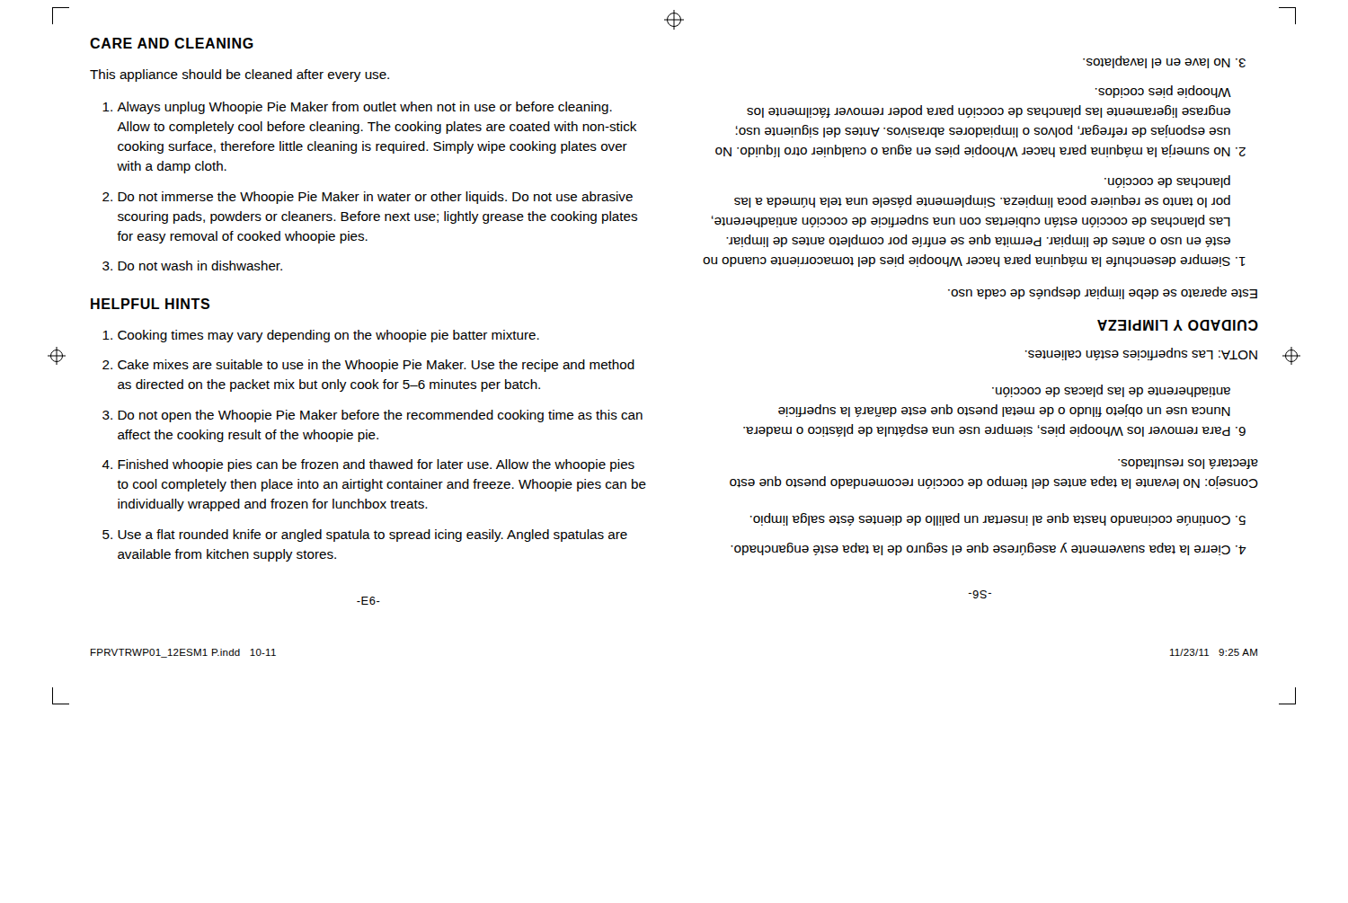Care and Cleaning
This appliance should be cleaned after every use.
Always unplug Whoopie Pie Maker from outlet when not in use or before cleaning. Allow to completely cool before cleaning. The cooking plates are coated with non-stick cooking surface, therefore little cleaning is required. Simply wipe cooking plates over with a damp cloth.
Do not immerse the Whoopie Pie Maker in water or other liquids. Do not use abrasive scouring pads, powders or cleaners. Before next use; lightly grease the cooking plates for easy removal of cooked whoopie pies.
Do not wash in dishwasher.
Helpful Hints
Cooking times may vary depending on the whoopie pie batter mixture.
Cake mixes are suitable to use in the Whoopie Pie Maker. Use the recipe and method as directed on the packet mix but only cook for 5–6 minutes per batch.
Do not open the Whoopie Pie Maker before the recommended cooking time as this can affect the cooking result of the whoopie pie.
Finished whoopie pies can be frozen and thawed for later use. Allow the whoopie pies to cool completely then place into an airtight container and freeze. Whoopie pies can be individually wrapped and frozen for lunchbox treats.
Use a flat rounded knife or angled spatula to spread icing easily. Angled spatulas are available from kitchen supply stores.
-E6-
-S6-
Cierre la tapa suavemente y asegúrese que el seguro de la tapa esté enganchado.
Continúe cocinando hasta que al insertar un palillo de dientes éste salga limpio.
Consejo: No levante la tapa antes del tiempo de cocción recomendado puesto que esto afectará los resultados.
Para remover los Whoopie pies, siempre use una espátula de plástico o madera. Nunca use un objeto filudo o de metal puesto que este dañará la superficie antiadherente de las placas de cocción.
NOTA: Las superficies están calientes.
Cuidado y Limpieza
Este aparato se debe limpiar después de cada uso.
Siempre desenchufe la máquina para hacer Whoopie pies del tomacorriente cuando no esté en uso o antes de limpiar. Permita que se enfríe por completo antes de limpiar. Las planchas de cocción están cubiertas con una superficie de cocción antiadherente, por lo tanto se requiere poca limpieza. Simplemente pásele una tela húmeda a las planchas de cocción.
No sumerja la máquina para hacer Whoopie pies en agua o cualquier otro líquido. No use esponjas de refregar, polvos o limpiadores abrasivos. Antes del siguiente uso; engrase ligeramente las planchas de cocción para poder remover fácilmente los Whoopie pies cocidos.
No lave en el lavaplatos.
FPRVTRWP01_12ESM1 P.indd 10-11 11/23/11 9:25 AM